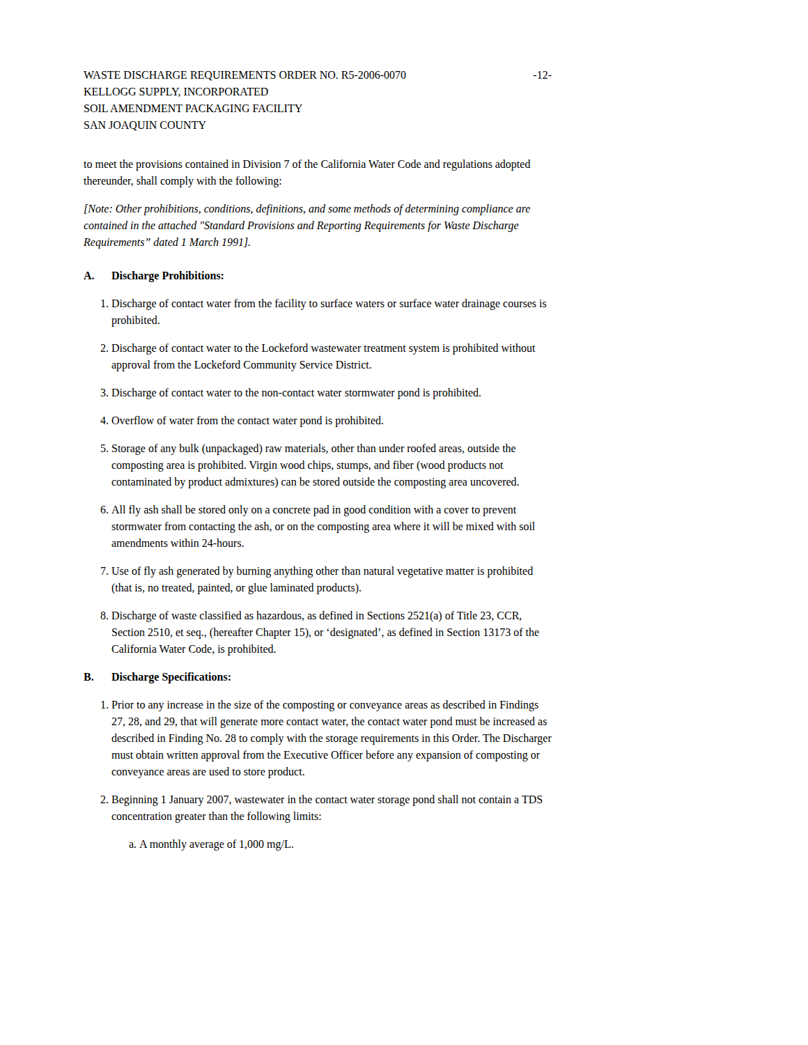-12-
Waste Discharge Requirements Order No. R5-2006-0070
Kellogg Supply, Incorporated
Soil Amendment Packaging Facility
San Joaquin County
to meet the provisions contained in Division 7 of the California Water Code and regulations adopted thereunder, shall comply with the following:
[Note: Other prohibitions, conditions, definitions, and some methods of determining compliance are contained in the attached "Standard Provisions and Reporting Requirements for Waste Discharge Requirements” dated 1 March 1991].
A. Discharge Prohibitions:
Discharge of contact water from the facility to surface waters or surface water drainage courses is prohibited.
Discharge of contact water to the Lockeford wastewater treatment system is prohibited without approval from the Lockeford Community Service District.
Discharge of contact water to the non-contact water stormwater pond is prohibited.
Overflow of water from the contact water pond is prohibited.
Storage of any bulk (unpackaged) raw materials, other than under roofed areas, outside the composting area is prohibited. Virgin wood chips, stumps, and fiber (wood products not contaminated by product admixtures) can be stored outside the composting area uncovered.
All fly ash shall be stored only on a concrete pad in good condition with a cover to prevent stormwater from contacting the ash, or on the composting area where it will be mixed with soil amendments within 24-hours.
Use of fly ash generated by burning anything other than natural vegetative matter is prohibited (that is, no treated, painted, or glue laminated products).
Discharge of waste classified as hazardous, as defined in Sections 2521(a) of Title 23, CCR, Section 2510, et seq., (hereafter Chapter 15), or ‘designated’, as defined in Section 13173 of the California Water Code, is prohibited.
B. Discharge Specifications:
Prior to any increase in the size of the composting or conveyance areas as described in Findings 27, 28, and 29, that will generate more contact water, the contact water pond must be increased as described in Finding No. 28 to comply with the storage requirements in this Order. The Discharger must obtain written approval from the Executive Officer before any expansion of composting or conveyance areas are used to store product.
Beginning 1 January 2007, wastewater in the contact water storage pond shall not contain a TDS concentration greater than the following limits:
A monthly average of 1,000 mg/L.